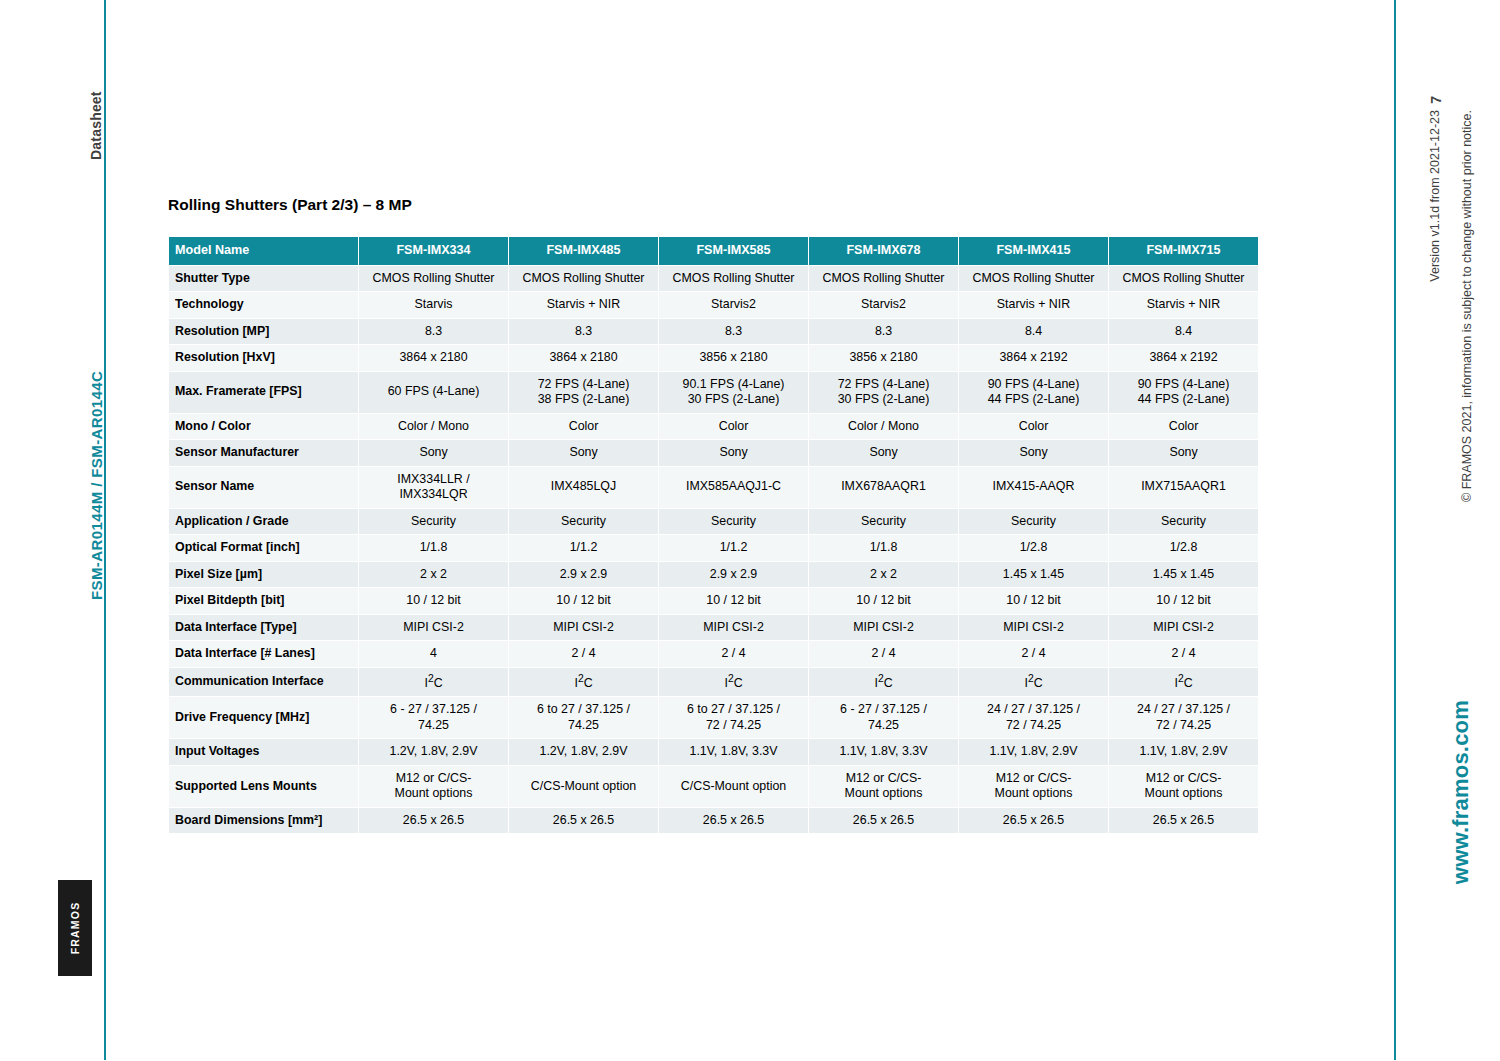Datasheet
FSM-AR0144M / FSM-AR0144C
FRAMOS
7
Version v1.1d from 2021-12-23
© FRAMOS 2021, information is subject to change without prior notice.
www.framos.com
Rolling Shutters (Part 2/3) – 8 MP
| Model Name | FSM-IMX334 | FSM-IMX485 | FSM-IMX585 | FSM-IMX678 | FSM-IMX415 | FSM-IMX715 |
| --- | --- | --- | --- | --- | --- | --- |
| Shutter Type | CMOS Rolling Shutter | CMOS Rolling Shutter | CMOS Rolling Shutter | CMOS Rolling Shutter | CMOS Rolling Shutter | CMOS Rolling Shutter |
| Technology | Starvis | Starvis + NIR | Starvis2 | Starvis2 | Starvis + NIR | Starvis + NIR |
| Resolution [MP] | 8.3 | 8.3 | 8.3 | 8.3 | 8.4 | 8.4 |
| Resolution [HxV] | 3864 x 2180 | 3864 x 2180 | 3856 x 2180 | 3856 x 2180 | 3864 x 2192 | 3864 x 2192 |
| Max. Framerate [FPS] | 60 FPS (4-Lane) | 72 FPS (4-Lane) 38 FPS (2-Lane) | 90.1 FPS (4-Lane) 30 FPS (2-Lane) | 72 FPS (4-Lane) 30 FPS (2-Lane) | 90 FPS (4-Lane) 44 FPS (2-Lane) | 90 FPS (4-Lane) 44 FPS (2-Lane) |
| Mono / Color | Color / Mono | Color | Color | Color / Mono | Color | Color |
| Sensor Manufacturer | Sony | Sony | Sony | Sony | Sony | Sony |
| Sensor Name | IMX334LLR / IMX334LQR | IMX485LQJ | IMX585AAQJ1-C | IMX678AAQR1 | IMX415-AAQR | IMX715AAQR1 |
| Application / Grade | Security | Security | Security | Security | Security | Security |
| Optical Format [inch] | 1/1.8 | 1/1.2 | 1/1.2 | 1/1.8 | 1/2.8 | 1/2.8 |
| Pixel Size [µm] | 2 x 2 | 2.9 x 2.9 | 2.9 x 2.9 | 2 x 2 | 1.45 x 1.45 | 1.45 x 1.45 |
| Pixel Bitdepth [bit] | 10 / 12 bit | 10 / 12 bit | 10 / 12 bit | 10 / 12 bit | 10 / 12 bit | 10 / 12 bit |
| Data Interface [Type] | MIPI CSI-2 | MIPI CSI-2 | MIPI CSI-2 | MIPI CSI-2 | MIPI CSI-2 | MIPI CSI-2 |
| Data Interface [# Lanes] | 4 | 2 / 4 | 2 / 4 | 2 / 4 | 2 / 4 | 2 / 4 |
| Communication Interface | I 2 C | I 2 C | I 2 C | I 2 C | I 2 C | I 2 C |
| Drive Frequency [MHz] | 6 - 27 / 37.125 / 74.25 | 6 to 27 / 37.125 / 74.25 | 6 to 27 / 37.125 / 72 / 74.25 | 6 - 27 / 37.125 / 74.25 | 24 / 27 / 37.125 / 72 / 74.25 | 24 / 27 / 37.125 / 72 / 74.25 |
| Input Voltages | 1.2V, 1.8V, 2.9V | 1.2V, 1.8V, 2.9V | 1.1V, 1.8V, 3.3V | 1.1V, 1.8V, 3.3V | 1.1V, 1.8V, 2.9V | 1.1V, 1.8V, 2.9V |
| Supported Lens Mounts | M12 or C/CS- Mount options | C/CS-Mount option | C/CS-Mount option | M12 or C/CS- Mount options | M12 or C/CS- Mount options | M12 or C/CS- Mount options |
| Board Dimensions [mm²] | 26.5 x 26.5 | 26.5 x 26.5 | 26.5 x 26.5 | 26.5 x 26.5 | 26.5 x 26.5 | 26.5 x 26.5 |